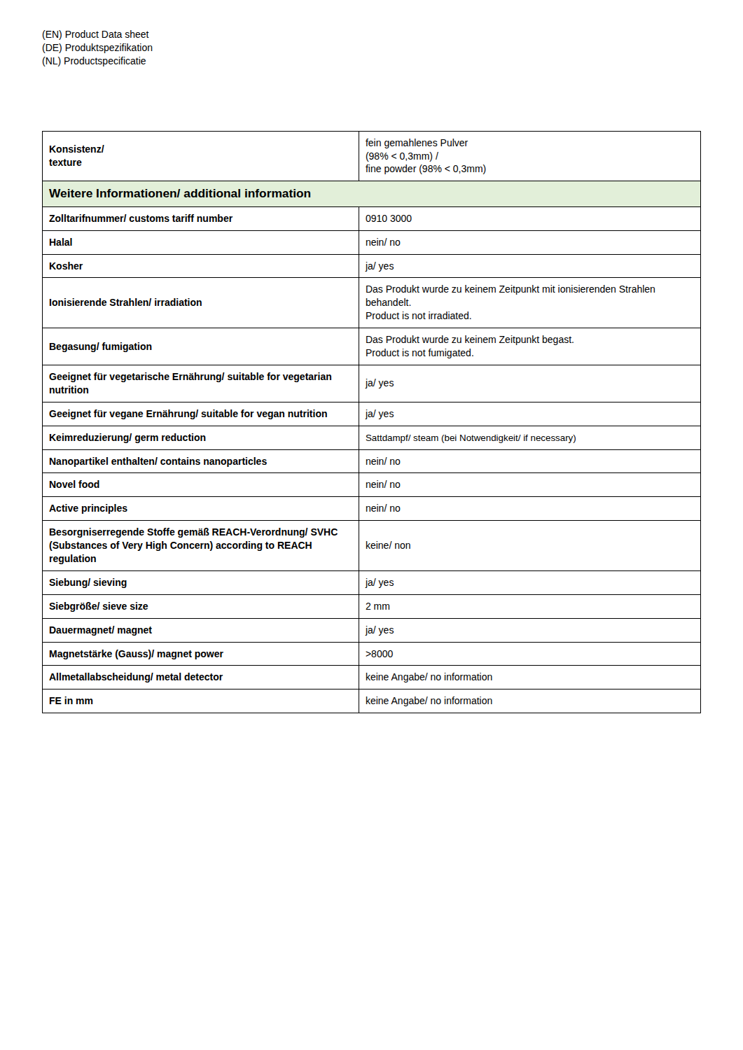(EN) Product Data sheet
(DE) Produktspezifikation
(NL) Productspecificatie
| Konsistenz/ texture | fein gemahlenes Pulver (98% < 0,3mm) / fine powder (98% < 0,3mm) |
| Weitere Informationen/ additional information |
| Zolltarifnummer/ customs tariff number | 0910 3000 |
| Halal | nein/ no |
| Kosher | ja/ yes |
| Ionisierende Strahlen/ irradiation | Das Produkt wurde zu keinem Zeitpunkt mit ionisierenden Strahlen behandelt. Product is not irradiated. |
| Begasung/ fumigation | Das Produkt wurde zu keinem Zeitpunkt begast. Product is not fumigated. |
| Geeignet für vegetarische Ernährung/ suitable for vegetarian nutrition | ja/ yes |
| Geeignet für vegane Ernährung/ suitable for vegan nutrition | ja/ yes |
| Keimreduzierung/ germ reduction | Sattdampf/ steam (bei Notwendigkeit/ if necessary) |
| Nanopartikel enthalten/ contains nanoparticles | nein/ no |
| Novel food | nein/ no |
| Active principles | nein/ no |
| Besorgniserregende Stoffe gemäß REACH-Verordnung/ SVHC (Substances of Very High Concern) according to REACH regulation | keine/ non |
| Siebung/ sieving | ja/ yes |
| Siebgröße/ sieve size | 2 mm |
| Dauermagnet/ magnet | ja/ yes |
| Magnetstärke (Gauss)/ magnet power | >8000 |
| Allmetallabscheidung/ metal detector | keine Angabe/ no information |
| FE in mm | keine Angabe/ no information |